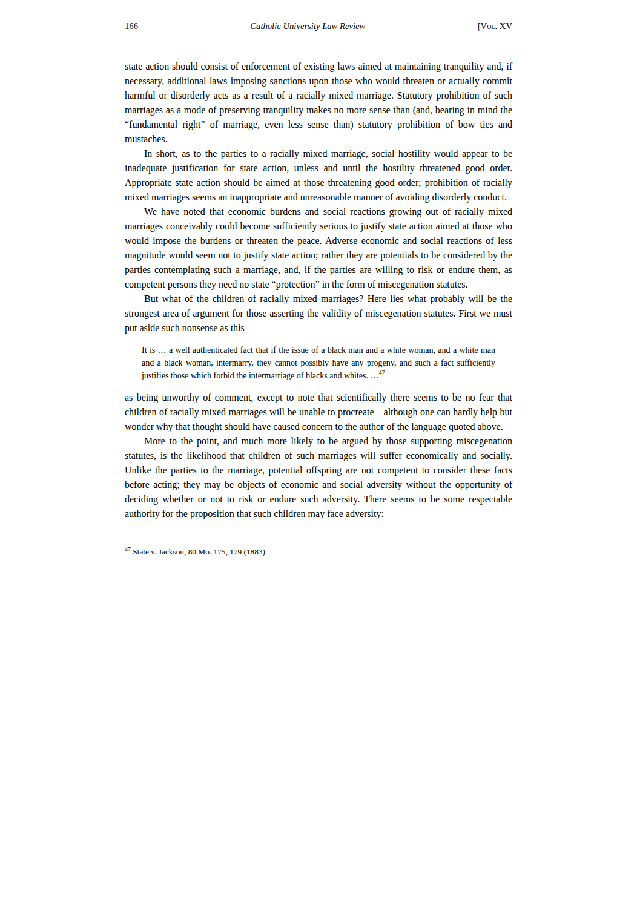166 Catholic University Law Review [Vol. XV
state action should consist of enforcement of existing laws aimed at maintaining tranquility and, if necessary, additional laws imposing sanctions upon those who would threaten or actually commit harmful or disorderly acts as a result of a racially mixed marriage. Statutory prohibition of such marriages as a mode of preserving tranquility makes no more sense than (and, bearing in mind the “fundamental right” of marriage, even less sense than) statutory prohibition of bow ties and mustaches.
In short, as to the parties to a racially mixed marriage, social hostility would appear to be inadequate justification for state action, unless and until the hostility threatened good order. Appropriate state action should be aimed at those threatening good order; prohibition of racially mixed marriages seems an inappropriate and unreasonable manner of avoiding disorderly conduct.
We have noted that economic burdens and social reactions growing out of racially mixed marriages conceivably could become sufficiently serious to justify state action aimed at those who would impose the burdens or threaten the peace. Adverse economic and social reactions of less magnitude would seem not to justify state action; rather they are potentials to be considered by the parties contemplating such a marriage, and, if the parties are willing to risk or endure them, as competent persons they need no state “protection” in the form of miscegenation statutes.
But what of the children of racially mixed marriages? Here lies what probably will be the strongest area of argument for those asserting the validity of miscegenation statutes. First we must put aside such nonsense as this
It is … a well authenticated fact that if the issue of a black man and a white woman, and a white man and a black woman, intermarry, they cannot possibly have any progeny, and such a fact sufficiently justifies those which forbid the intermarriage of blacks and whites. …47
as being unworthy of comment, except to note that scientifically there seems to be no fear that children of racially mixed marriages will be unable to procreate—although one can hardly help but wonder why that thought should have caused concern to the author of the language quoted above.
More to the point, and much more likely to be argued by those supporting miscegenation statutes, is the likelihood that children of such marriages will suffer economically and socially. Unlike the parties to the marriage, potential offspring are not competent to consider these facts before acting; they may be objects of economic and social adversity without the opportunity of deciding whether or not to risk or endure such adversity. There seems to be some respectable authority for the proposition that such children may face adversity:
47 State v. Jackson, 80 Mo. 175, 179 (1883).